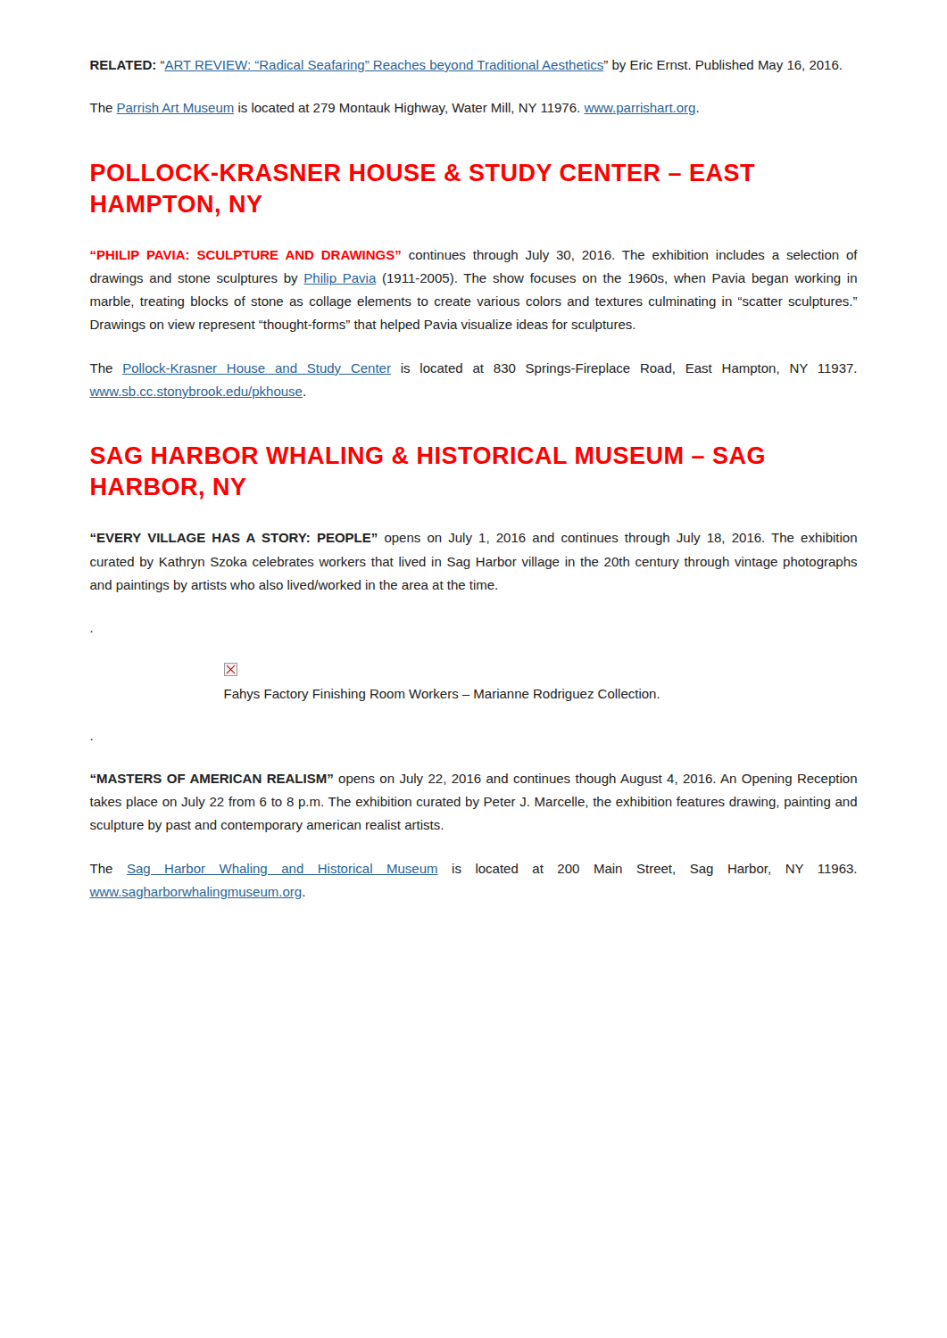RELATED: “ART REVIEW: “Radical Seafaring” Reaches beyond Traditional Aesthetics” by Eric Ernst. Published May 16, 2016.
The Parrish Art Museum is located at 279 Montauk Highway, Water Mill, NY 11976. www.parrishart.org.
Pollock-Krasner House & Study Center – East Hampton, NY
“PHILIP PAVIA: SCULPTURE AND DRAWINGS” continues through July 30, 2016. The exhibition includes a selection of drawings and stone sculptures by Philip Pavia (1911-2005). The show focuses on the 1960s, when Pavia began working in marble, treating blocks of stone as collage elements to create various colors and textures culminating in “scatter sculptures.” Drawings on view represent “thought-forms” that helped Pavia visualize ideas for sculptures.
The Pollock-Krasner House and Study Center is located at 830 Springs-Fireplace Road, East Hampton, NY 11937. www.sb.cc.stonybrook.edu/pkhouse.
Sag Harbor Whaling & Historical Museum – Sag Harbor, NY
“EVERY VILLAGE HAS A STORY: PEOPLE” opens on July 1, 2016 and continues through July 18, 2016. The exhibition curated by Kathryn Szoka celebrates workers that lived in Sag Harbor village in the 20th century through vintage photographs and paintings by artists who also lived/worked in the area at the time.
.
Fahys Factory Finishing Room Workers – Marianne Rodriguez Collection.
.
“MASTERS OF AMERICAN REALISM” opens on July 22, 2016 and continues though August 4, 2016. An Opening Reception takes place on July 22 from 6 to 8 p.m. The exhibition curated by Peter J. Marcelle, the exhibition features drawing, painting and sculpture by past and contemporary american realist artists.
The Sag Harbor Whaling and Historical Museum is located at 200 Main Street, Sag Harbor, NY 11963. www.sagharborwhalingmuseum.org.